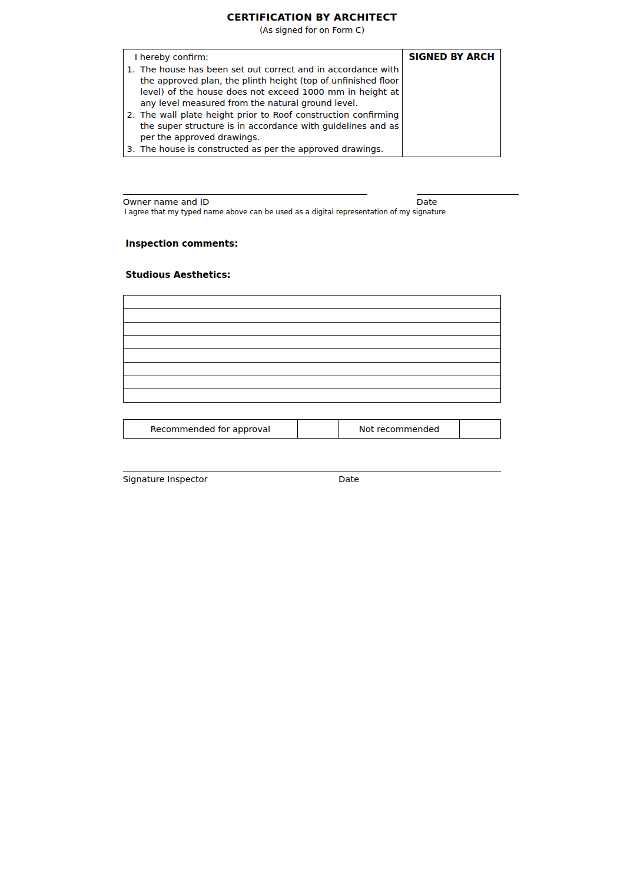CERTIFICATION BY ARCHITECT
(As signed for on Form C)
| I hereby confirm: The house has been set out correct and in accordance with the approved plan, the plinth height (top of unfinished floor level) of the house does not exceed 1000 mm in height at any level measured from the natural ground level. The wall plate height prior to Roof construction confirming the super structure is in accordance with guidelines and as per the approved drawings. The house is constructed as per the approved drawings. | SIGNED BY ARCH |
Owner name and ID
Date
I agree that my typed name above can be used as a digital representation of my signature
Inspection comments:
Studious Aesthetics:
| Recommended for approval | | Not recommended | |
Signature Inspector
Date